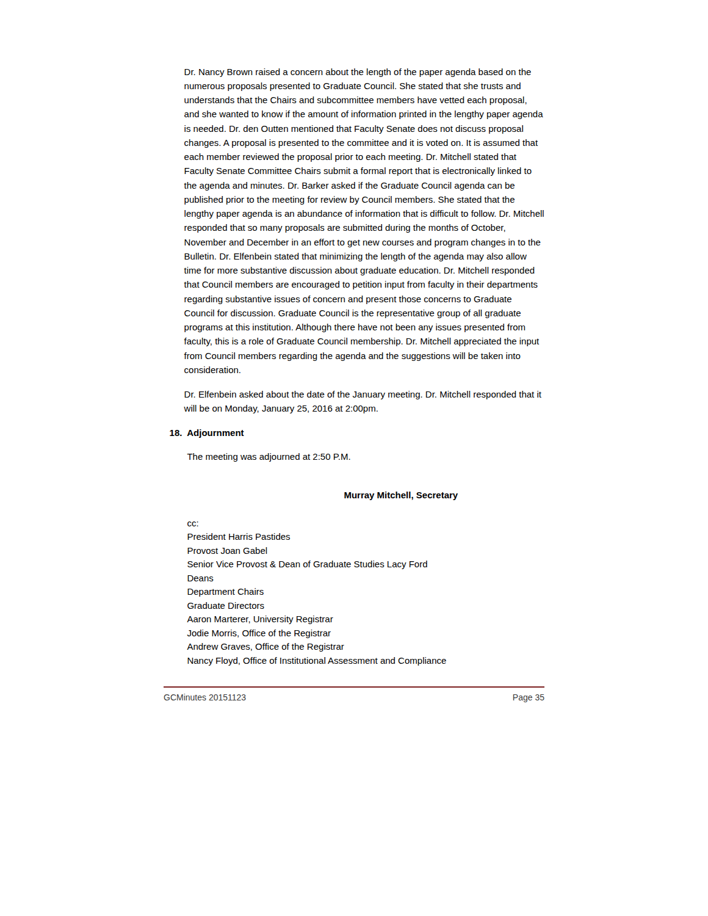Dr. Nancy Brown raised a concern about the length of the paper agenda based on the numerous proposals presented to Graduate Council. She stated that she trusts and understands that the Chairs and subcommittee members have vetted each proposal, and she wanted to know if the amount of information printed in the lengthy paper agenda is needed. Dr. den Outten mentioned that Faculty Senate does not discuss proposal changes. A proposal is presented to the committee and it is voted on. It is assumed that each member reviewed the proposal prior to each meeting. Dr. Mitchell stated that Faculty Senate Committee Chairs submit a formal report that is electronically linked to the agenda and minutes. Dr. Barker asked if the Graduate Council agenda can be published prior to the meeting for review by Council members. She stated that the lengthy paper agenda is an abundance of information that is difficult to follow. Dr. Mitchell responded that so many proposals are submitted during the months of October, November and December in an effort to get new courses and program changes in to the Bulletin. Dr. Elfenbein stated that minimizing the length of the agenda may also allow time for more substantive discussion about graduate education. Dr. Mitchell responded that Council members are encouraged to petition input from faculty in their departments regarding substantive issues of concern and present those concerns to Graduate Council for discussion. Graduate Council is the representative group of all graduate programs at this institution. Although there have not been any issues presented from faculty, this is a role of Graduate Council membership. Dr. Mitchell appreciated the input from Council members regarding the agenda and the suggestions will be taken into consideration.
Dr. Elfenbein asked about the date of the January meeting. Dr. Mitchell responded that it will be on Monday, January 25, 2016 at 2:00pm.
18. Adjournment
The meeting was adjourned at 2:50 P.M.
Murray Mitchell, Secretary
cc:
President Harris Pastides
Provost Joan Gabel
Senior Vice Provost & Dean of Graduate Studies Lacy Ford
Deans
Department Chairs
Graduate Directors
Aaron Marterer, University Registrar
Jodie Morris, Office of the Registrar
Andrew Graves, Office of the Registrar
Nancy Floyd, Office of Institutional Assessment and Compliance
GCMinutes 20151123 Page 35